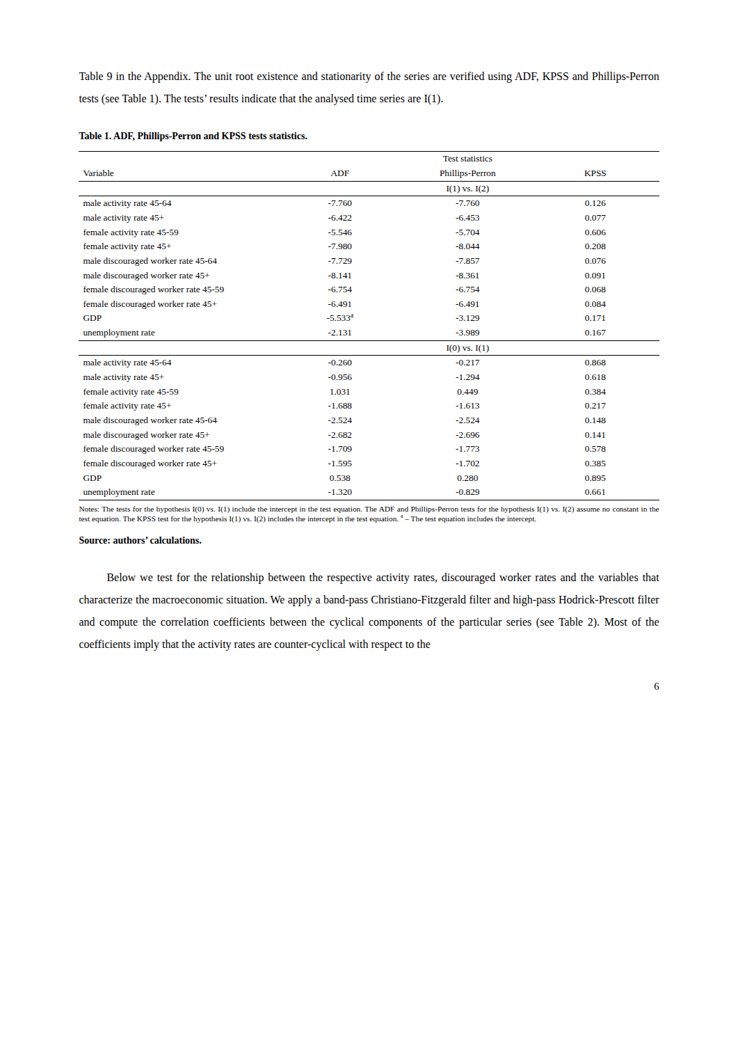Table 9 in the Appendix. The unit root existence and stationarity of the series are verified using ADF, KPSS and Phillips-Perron tests (see Table 1). The tests’ results indicate that the analysed time series are I(1).
Table 1. ADF, Phillips-Perron and KPSS tests statistics.
| | Test statistics |
| Variable | ADF | Phillips-Perron | KPSS |
| | I(1) vs. I(2) |
| male activity rate 45-64 | -7.760 | -7.760 | 0.126 |
| male activity rate 45+ | -6.422 | -6.453 | 0.077 |
| female activity rate 45-59 | -5.546 | -5.704 | 0.606 |
| female activity rate 45+ | -7.980 | -8.044 | 0.208 |
| male discouraged worker rate 45-64 | -7.729 | -7.857 | 0.076 |
| male discouraged worker rate 45+ | -8.141 | -8.361 | 0.091 |
| female discouraged worker rate 45-59 | -6.754 | -6.754 | 0.068 |
| female discouraged worker rate 45+ | -6.491 | -6.491 | 0.084 |
| GDP | -5.533 a | -3.129 | 0.171 |
| unemployment rate | -2.131 | -3.989 | 0.167 |
| | I(0) vs. I(1) |
| male activity rate 45-64 | -0.260 | -0.217 | 0.868 |
| male activity rate 45+ | -0.956 | -1.294 | 0.618 |
| female activity rate 45-59 | 1.031 | 0.449 | 0.384 |
| female activity rate 45+ | -1.688 | -1.613 | 0.217 |
| male discouraged worker rate 45-64 | -2.524 | -2.524 | 0.148 |
| male discouraged worker rate 45+ | -2.682 | -2.696 | 0.141 |
| female discouraged worker rate 45-59 | -1.709 | -1.773 | 0.578 |
| female discouraged worker rate 45+ | -1.595 | -1.702 | 0.385 |
| GDP | 0.538 | 0.280 | 0.895 |
| unemployment rate | -1.320 | -0.829 | 0.661 |
Notes: The tests for the hypothesis I(0) vs. I(1) include the intercept in the test equation. The ADF and Phillips-Perron tests for the hypothesis I(1) vs. I(2) assume no constant in the test equation. The KPSS test for the hypothesis I(1) vs. I(2) includes the intercept in the test equation. a – The test equation includes the intercept.
Source: authors’ calculations.
Below we test for the relationship between the respective activity rates, discouraged worker rates and the variables that characterize the macroeconomic situation. We apply a band-pass Christiano-Fitzgerald filter and high-pass Hodrick-Prescott filter and compute the correlation coefficients between the cyclical components of the particular series (see Table 2). Most of the coefficients imply that the activity rates are counter-cyclical with respect to the
6